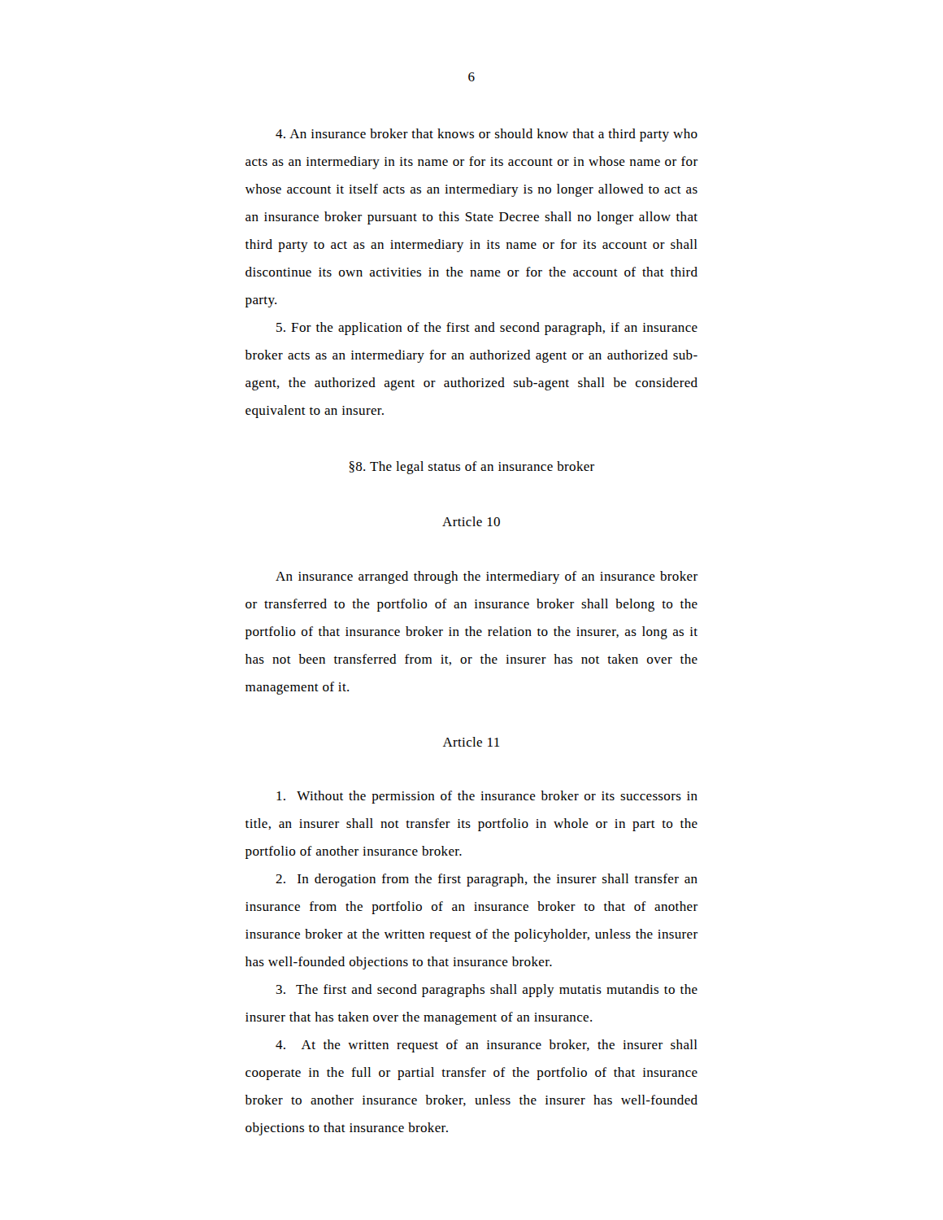6
4. An insurance broker that knows or should know that a third party who acts as an intermediary in its name or for its account or in whose name or for whose account it itself acts as an intermediary is no longer allowed to act as an insurance broker pursuant to this State Decree shall no longer allow that third party to act as an intermediary in its name or for its account or shall discontinue its own activities in the name or for the account of that third party.
5. For the application of the first and second paragraph, if an insurance broker acts as an intermediary for an authorized agent or an authorized sub-agent, the authorized agent or authorized sub-agent shall be considered equivalent to an insurer.
§8. The legal status of an insurance broker
Article 10
An insurance arranged through the intermediary of an insurance broker or transferred to the portfolio of an insurance broker shall belong to the portfolio of that insurance broker in the relation to the insurer, as long as it has not been transferred from it, or the insurer has not taken over the management of it.
Article 11
1. Without the permission of the insurance broker or its successors in title, an insurer shall not transfer its portfolio in whole or in part to the portfolio of another insurance broker.
2. In derogation from the first paragraph, the insurer shall transfer an insurance from the portfolio of an insurance broker to that of another insurance broker at the written request of the policyholder, unless the insurer has well-founded objections to that insurance broker.
3. The first and second paragraphs shall apply mutatis mutandis to the insurer that has taken over the management of an insurance.
4. At the written request of an insurance broker, the insurer shall cooperate in the full or partial transfer of the portfolio of that insurance broker to another insurance broker, unless the insurer has well-founded objections to that insurance broker.